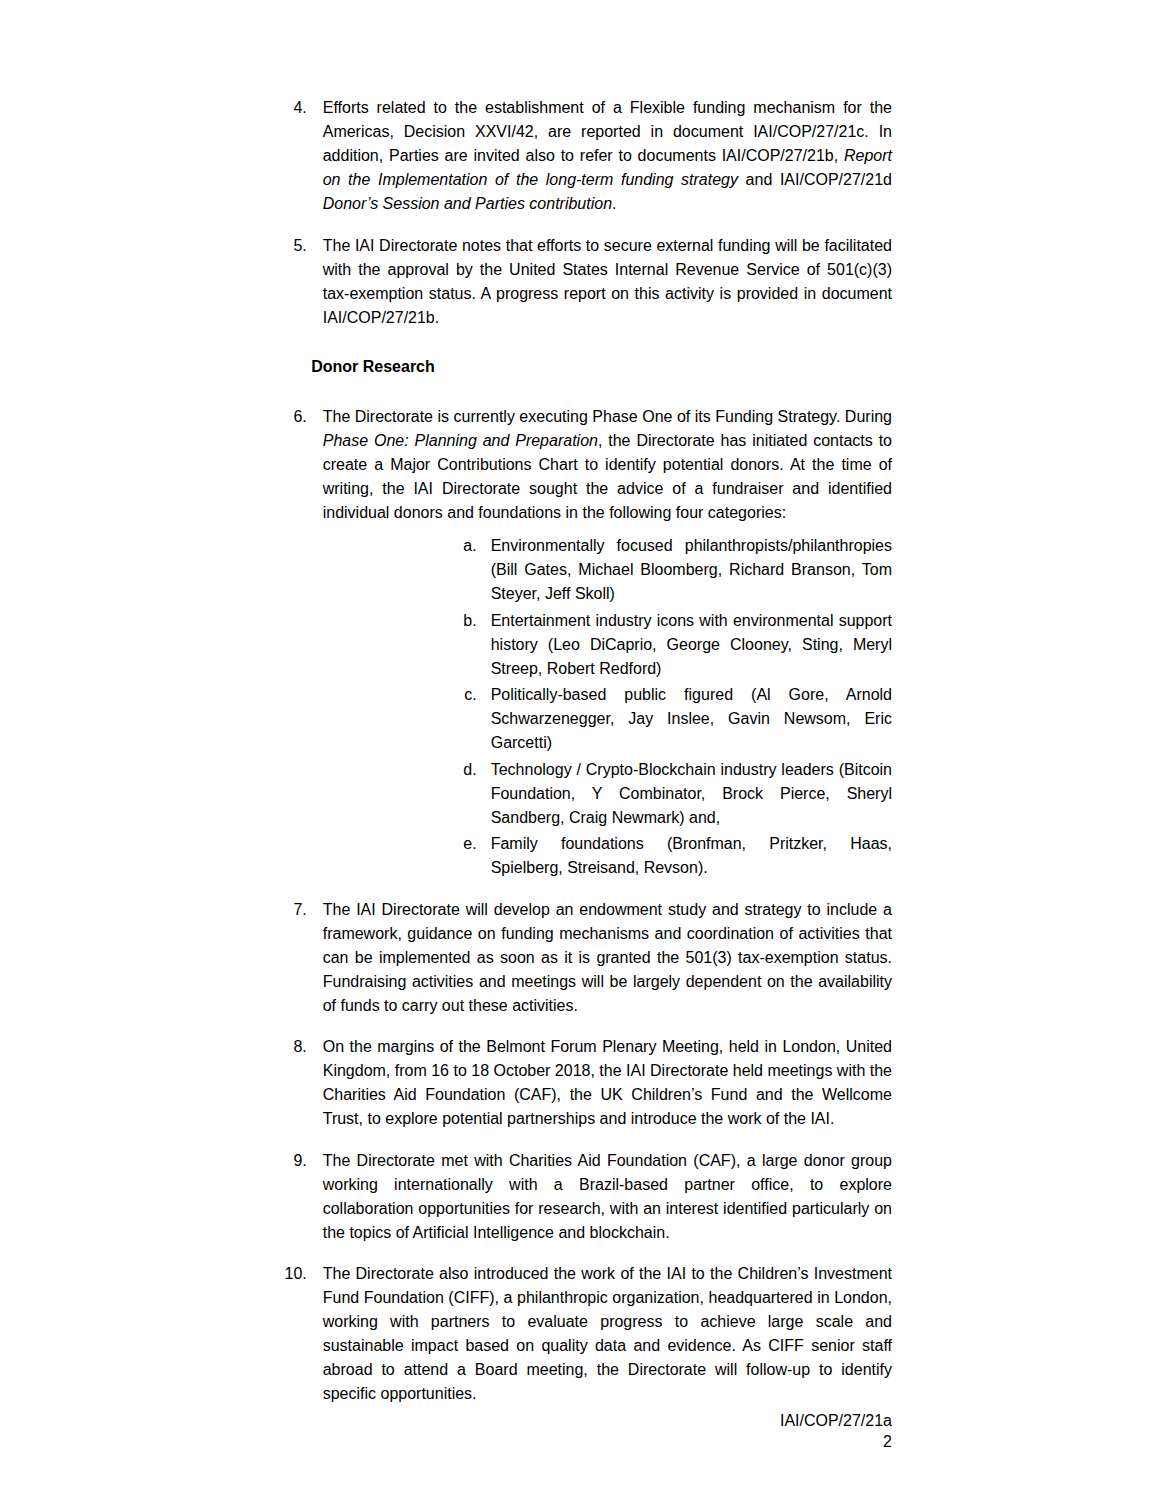Efforts related to the establishment of a Flexible funding mechanism for the Americas, Decision XXVI/42, are reported in document IAI/COP/27/21c. In addition, Parties are invited also to refer to documents IAI/COP/27/21b, Report on the Implementation of the long-term funding strategy and IAI/COP/27/21d Donor’s Session and Parties contribution.
The IAI Directorate notes that efforts to secure external funding will be facilitated with the approval by the United States Internal Revenue Service of 501(c)(3) tax-exemption status. A progress report on this activity is provided in document IAI/COP/27/21b.
Donor Research
The Directorate is currently executing Phase One of its Funding Strategy. During Phase One: Planning and Preparation, the Directorate has initiated contacts to create a Major Contributions Chart to identify potential donors. At the time of writing, the IAI Directorate sought the advice of a fundraiser and identified individual donors and foundations in the following four categories:
Environmentally focused philanthropists/philanthropies (Bill Gates, Michael Bloomberg, Richard Branson, Tom Steyer, Jeff Skoll)
Entertainment industry icons with environmental support history (Leo DiCaprio, George Clooney, Sting, Meryl Streep, Robert Redford)
Politically-based public figured (Al Gore, Arnold Schwarzenegger, Jay Inslee, Gavin Newsom, Eric Garcetti)
Technology / Crypto-Blockchain industry leaders (Bitcoin Foundation, Y Combinator, Brock Pierce, Sheryl Sandberg, Craig Newmark) and,
Family foundations (Bronfman, Pritzker, Haas, Spielberg, Streisand, Revson).
The IAI Directorate will develop an endowment study and strategy to include a framework, guidance on funding mechanisms and coordination of activities that can be implemented as soon as it is granted the 501(3) tax-exemption status. Fundraising activities and meetings will be largely dependent on the availability of funds to carry out these activities.
On the margins of the Belmont Forum Plenary Meeting, held in London, United Kingdom, from 16 to 18 October 2018, the IAI Directorate held meetings with the Charities Aid Foundation (CAF), the UK Children’s Fund and the Wellcome Trust, to explore potential partnerships and introduce the work of the IAI.
The Directorate met with Charities Aid Foundation (CAF), a large donor group working internationally with a Brazil-based partner office, to explore collaboration opportunities for research, with an interest identified particularly on the topics of Artificial Intelligence and blockchain.
The Directorate also introduced the work of the IAI to the Children’s Investment Fund Foundation (CIFF), a philanthropic organization, headquartered in London, working with partners to evaluate progress to achieve large scale and sustainable impact based on quality data and evidence. As CIFF senior staff abroad to attend a Board meeting, the Directorate will follow-up to identify specific opportunities.
IAI/COP/27/21a
2